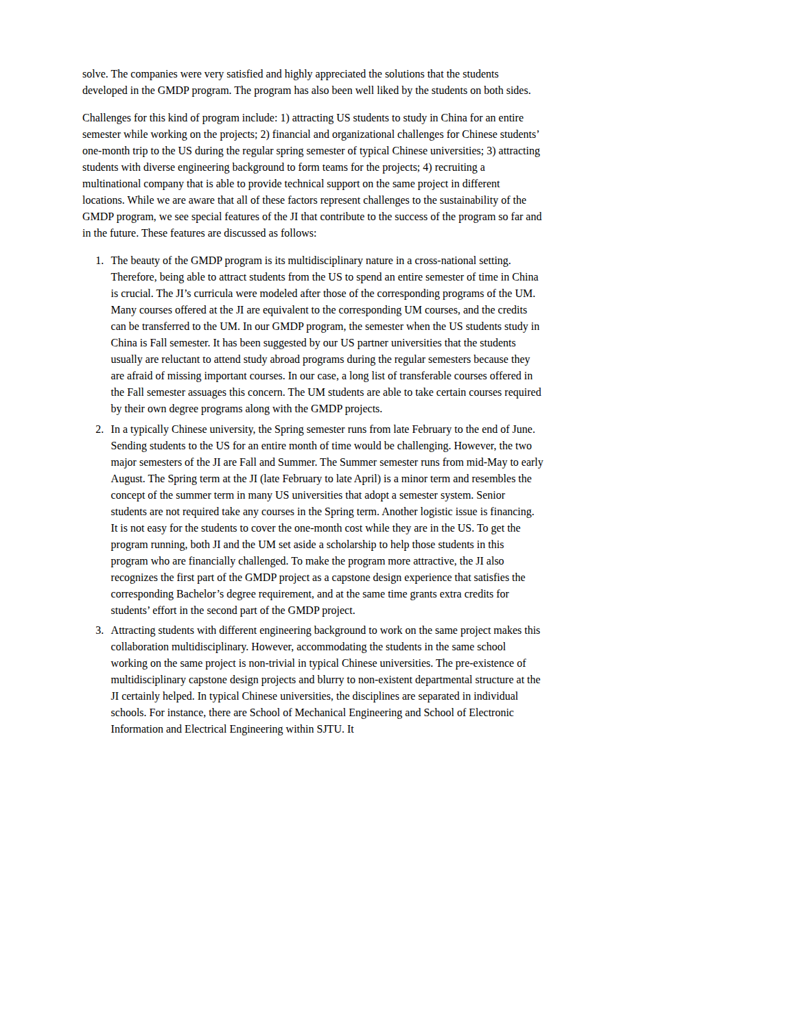solve. The companies were very satisfied and highly appreciated the solutions that the students developed in the GMDP program. The program has also been well liked by the students on both sides.
Challenges for this kind of program include: 1) attracting US students to study in China for an entire semester while working on the projects; 2) financial and organizational challenges for Chinese students’ one-month trip to the US during the regular spring semester of typical Chinese universities; 3) attracting students with diverse engineering background to form teams for the projects; 4) recruiting a multinational company that is able to provide technical support on the same project in different locations. While we are aware that all of these factors represent challenges to the sustainability of the GMDP program, we see special features of the JI that contribute to the success of the program so far and in the future. These features are discussed as follows:
The beauty of the GMDP program is its multidisciplinary nature in a cross-national setting. Therefore, being able to attract students from the US to spend an entire semester of time in China is crucial. The JI’s curricula were modeled after those of the corresponding programs of the UM. Many courses offered at the JI are equivalent to the corresponding UM courses, and the credits can be transferred to the UM. In our GMDP program, the semester when the US students study in China is Fall semester. It has been suggested by our US partner universities that the students usually are reluctant to attend study abroad programs during the regular semesters because they are afraid of missing important courses. In our case, a long list of transferable courses offered in the Fall semester assuages this concern. The UM students are able to take certain courses required by their own degree programs along with the GMDP projects.
In a typically Chinese university, the Spring semester runs from late February to the end of June. Sending students to the US for an entire month of time would be challenging. However, the two major semesters of the JI are Fall and Summer. The Summer semester runs from mid-May to early August. The Spring term at the JI (late February to late April) is a minor term and resembles the concept of the summer term in many US universities that adopt a semester system. Senior students are not required take any courses in the Spring term. Another logistic issue is financing. It is not easy for the students to cover the one-month cost while they are in the US. To get the program running, both JI and the UM set aside a scholarship to help those students in this program who are financially challenged. To make the program more attractive, the JI also recognizes the first part of the GMDP project as a capstone design experience that satisfies the corresponding Bachelor’s degree requirement, and at the same time grants extra credits for students’ effort in the second part of the GMDP project.
Attracting students with different engineering background to work on the same project makes this collaboration multidisciplinary. However, accommodating the students in the same school working on the same project is non-trivial in typical Chinese universities. The pre-existence of multidisciplinary capstone design projects and blurry to non-existent departmental structure at the JI certainly helped. In typical Chinese universities, the disciplines are separated in individual schools. For instance, there are School of Mechanical Engineering and School of Electronic Information and Electrical Engineering within SJTU. It